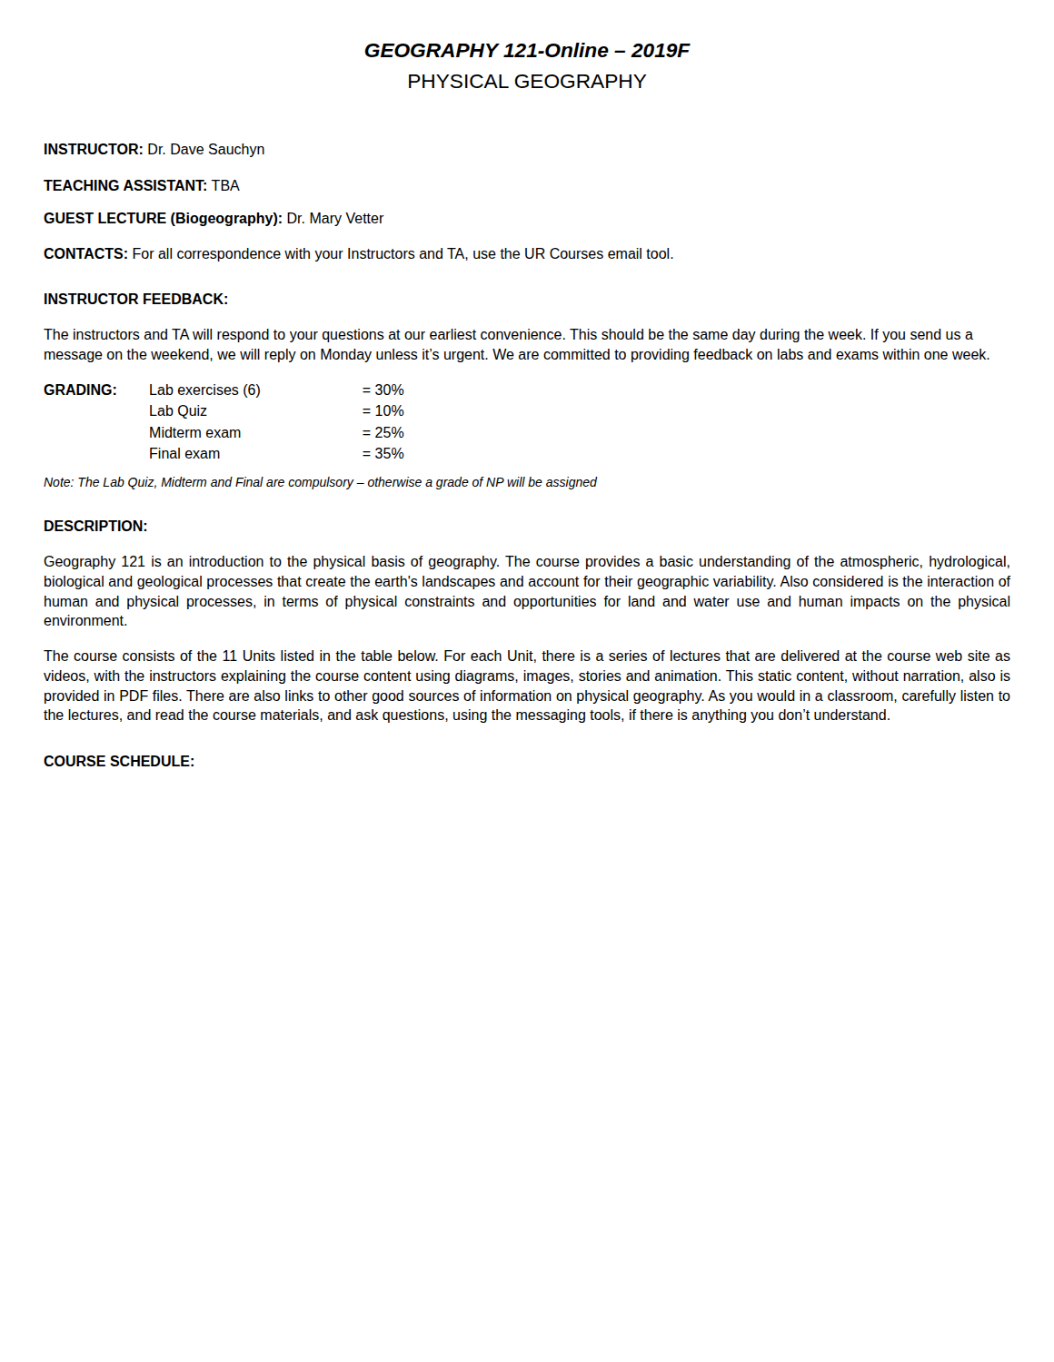GEOGRAPHY 121-Online – 2019F
PHYSICAL GEOGRAPHY
INSTRUCTOR: Dr. Dave Sauchyn
TEACHING ASSISTANT: TBA
GUEST LECTURE (Biogeography): Dr. Mary Vetter
CONTACTS: For all correspondence with your Instructors and TA, use the UR Courses email tool.
INSTRUCTOR FEEDBACK:
The instructors and TA will respond to your questions at our earliest convenience. This should be the same day during the week. If you send us a message on the weekend, we will reply on Monday unless it’s urgent. We are committed to providing feedback on labs and exams within one week.
| GRADING: | Lab exercises (6) | = 30% |
| | Lab Quiz | = 10% |
| | Midterm exam | = 25% |
| | Final exam | = 35% |
Note: The Lab Quiz, Midterm and Final are compulsory – otherwise a grade of NP will be assigned
DESCRIPTION:
Geography 121 is an introduction to the physical basis of geography. The course provides a basic understanding of the atmospheric, hydrological, biological and geological processes that create the earth's landscapes and account for their geographic variability. Also considered is the interaction of human and physical processes, in terms of physical constraints and opportunities for land and water use and human impacts on the physical environment.
The course consists of the 11 Units listed in the table below. For each Unit, there is a series of lectures that are delivered at the course web site as videos, with the instructors explaining the course content using diagrams, images, stories and animation. This static content, without narration, also is provided in PDF files. There are also links to other good sources of information on physical geography. As you would in a classroom, carefully listen to the lectures, and read the course materials, and ask questions, using the messaging tools, if there is anything you don’t understand.
COURSE SCHEDULE: